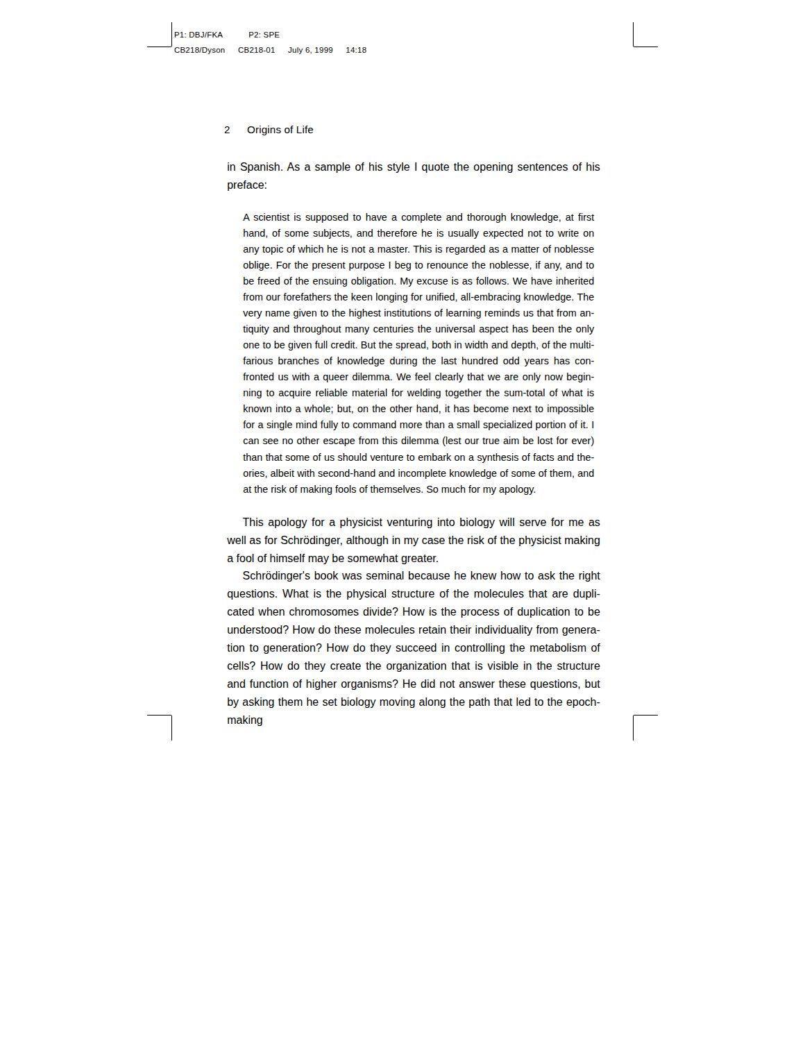P1: DBJ/FKA P2: SPE
CB218/Dyson CB218-01 July 6, 1999 14:18
2 Origins of Life
in Spanish. As a sample of his style I quote the opening sentences of his preface:
A scientist is supposed to have a complete and thorough knowledge, at first hand, of some subjects, and therefore he is usually expected not to write on any topic of which he is not a master. This is regarded as a matter of noblesse oblige. For the present purpose I beg to renounce the noblesse, if any, and to be freed of the ensuing obligation. My excuse is as follows. We have inherited from our forefathers the keen longing for unified, all-embracing knowledge. The very name given to the highest institutions of learning reminds us that from antiquity and throughout many centuries the universal aspect has been the only one to be given full credit. But the spread, both in width and depth, of the multifarious branches of knowledge during the last hundred odd years has confronted us with a queer dilemma. We feel clearly that we are only now beginning to acquire reliable material for welding together the sum-total of what is known into a whole; but, on the other hand, it has become next to impossible for a single mind fully to command more than a small specialized portion of it. I can see no other escape from this dilemma (lest our true aim be lost for ever) than that some of us should venture to embark on a synthesis of facts and theories, albeit with second-hand and incomplete knowledge of some of them, and at the risk of making fools of themselves. So much for my apology.
This apology for a physicist venturing into biology will serve for me as well as for Schrödinger, although in my case the risk of the physicist making a fool of himself may be somewhat greater.
Schrödinger's book was seminal because he knew how to ask the right questions. What is the physical structure of the molecules that are duplicated when chromosomes divide? How is the process of duplication to be understood? How do these molecules retain their individuality from generation to generation? How do they succeed in controlling the metabolism of cells? How do they create the organization that is visible in the structure and function of higher organisms? He did not answer these questions, but by asking them he set biology moving along the path that led to the epoch-making